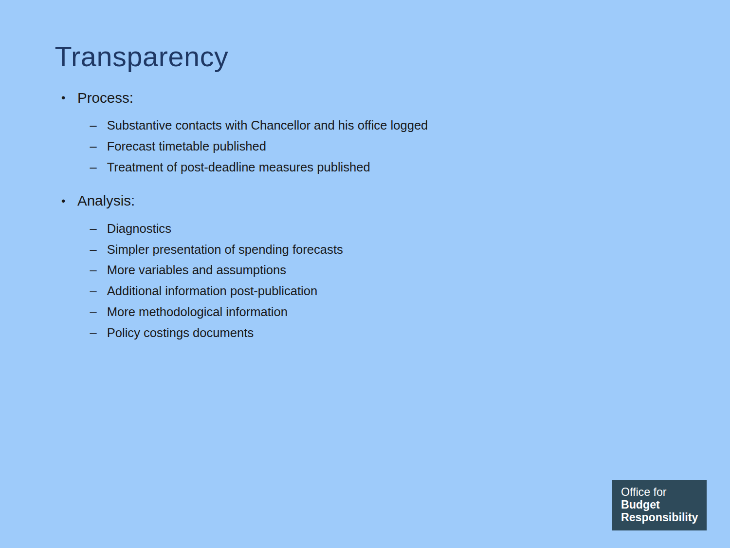Transparency
•Process:
–Substantive contacts with Chancellor and his office logged
–Forecast timetable published
–Treatment of post-deadline measures published
•Analysis:
–Diagnostics
–Simpler presentation of spending forecasts
–More variables and assumptions
–Additional information post-publication
–More methodological information
–Policy costings documents
Office for
Budget
Responsibility